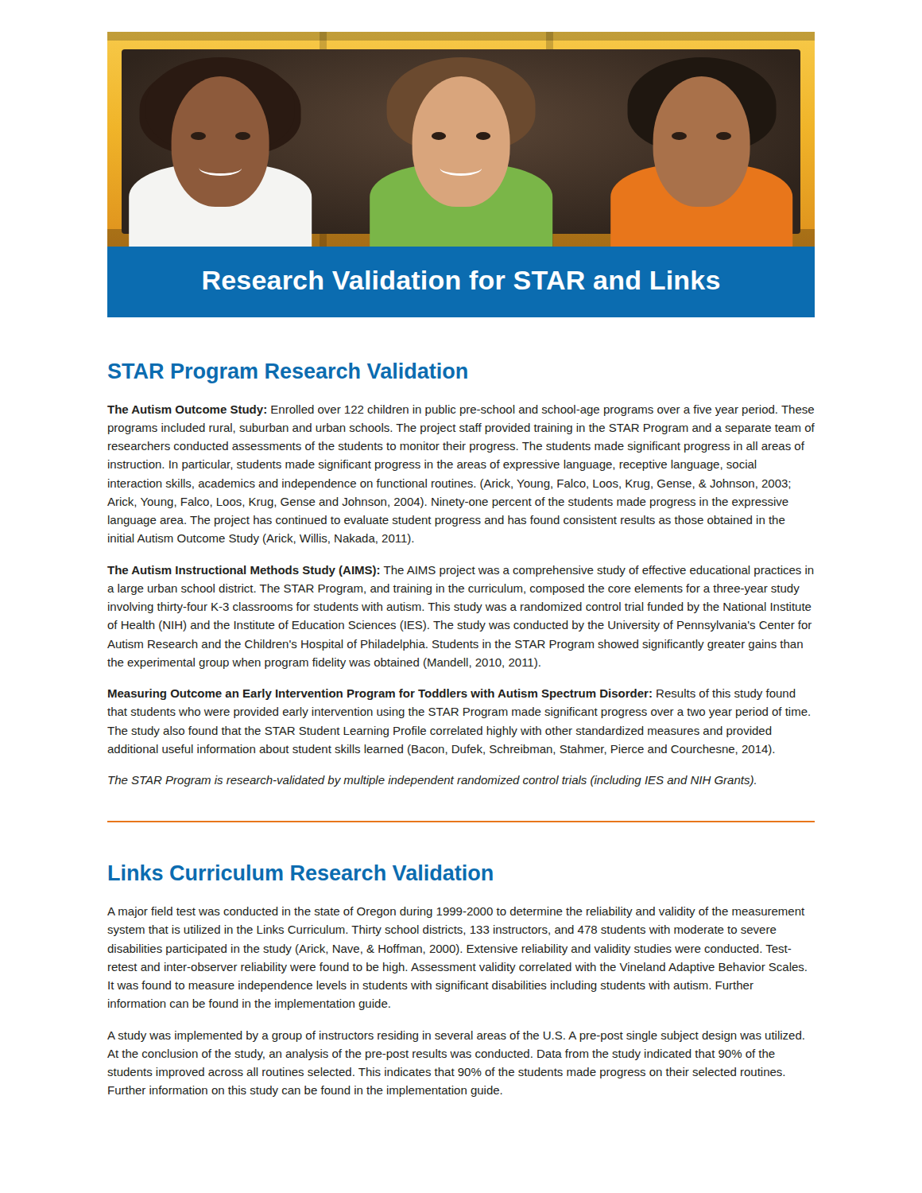Research Validation for STAR and Links
STAR Program Research Validation
The Autism Outcome Study: Enrolled over 122 children in public pre-school and school-age programs over a five year period. These programs included rural, suburban and urban schools. The project staff provided training in the STAR Program and a separate team of researchers conducted assessments of the students to monitor their progress. The students made significant progress in all areas of instruction. In particular, students made significant progress in the areas of expressive language, receptive language, social interaction skills, academics and independence on functional routines. (Arick, Young, Falco, Loos, Krug, Gense, & Johnson, 2003; Arick, Young, Falco, Loos, Krug, Gense and Johnson, 2004). Ninety-one percent of the students made progress in the expressive language area. The project has continued to evaluate student progress and has found consistent results as those obtained in the initial Autism Outcome Study (Arick, Willis, Nakada, 2011).
The Autism Instructional Methods Study (AIMS): The AIMS project was a comprehensive study of effective educational practices in a large urban school district. The STAR Program, and training in the curriculum, composed the core elements for a three-year study involving thirty-four K-3 classrooms for students with autism. This study was a randomized control trial funded by the National Institute of Health (NIH) and the Institute of Education Sciences (IES). The study was conducted by the University of Pennsylvania's Center for Autism Research and the Children's Hospital of Philadelphia. Students in the STAR Program showed significantly greater gains than the experimental group when program fidelity was obtained (Mandell, 2010, 2011).
Measuring Outcome an Early Intervention Program for Toddlers with Autism Spectrum Disorder: Results of this study found that students who were provided early intervention using the STAR Program made significant progress over a two year period of time. The study also found that the STAR Student Learning Profile correlated highly with other standardized measures and provided additional useful information about student skills learned (Bacon, Dufek, Schreibman, Stahmer, Pierce and Courchesne, 2014).
The STAR Program is research-validated by multiple independent randomized control trials (including IES and NIH Grants).
Links Curriculum Research Validation
A major field test was conducted in the state of Oregon during 1999-2000 to determine the reliability and validity of the measurement system that is utilized in the Links Curriculum. Thirty school districts, 133 instructors, and 478 students with moderate to severe disabilities participated in the study (Arick, Nave, & Hoffman, 2000). Extensive reliability and validity studies were conducted. Test-retest and inter-observer reliability were found to be high. Assessment validity correlated with the Vineland Adaptive Behavior Scales. It was found to measure independence levels in students with significant disabilities including students with autism. Further information can be found in the implementation guide.
A study was implemented by a group of instructors residing in several areas of the U.S. A pre-post single subject design was utilized. At the conclusion of the study, an analysis of the pre-post results was conducted. Data from the study indicated that 90% of the students improved across all routines selected. This indicates that 90% of the students made progress on their selected routines. Further information on this study can be found in the implementation guide.